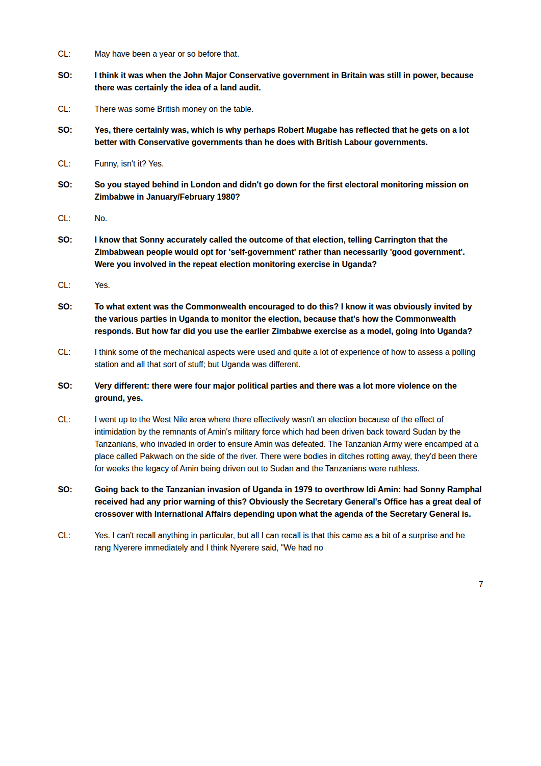CL:
May have been a year or so before that.
SO:
I think it was when the John Major Conservative government in Britain was still in power, because there was certainly the idea of a land audit.
CL:
There was some British money on the table.
SO:
Yes, there certainly was, which is why perhaps Robert Mugabe has reflected that he gets on a lot better with Conservative governments than he does with British Labour governments.
CL:
Funny, isn't it? Yes.
SO:
So you stayed behind in London and didn't go down for the first electoral monitoring mission on Zimbabwe in January/February 1980?
CL:
No.
SO:
I know that Sonny accurately called the outcome of that election, telling Carrington that the Zimbabwean people would opt for 'self-government' rather than necessarily 'good government'. Were you involved in the repeat election monitoring exercise in Uganda?
CL:
Yes.
SO:
To what extent was the Commonwealth encouraged to do this? I know it was obviously invited by the various parties in Uganda to monitor the election, because that's how the Commonwealth responds. But how far did you use the earlier Zimbabwe exercise as a model, going into Uganda?
CL:
I think some of the mechanical aspects were used and quite a lot of experience of how to assess a polling station and all that sort of stuff; but Uganda was different.
SO:
Very different: there were four major political parties and there was a lot more violence on the ground, yes.
CL:
I went up to the West Nile area where there effectively wasn't an election because of the effect of intimidation by the remnants of Amin's military force which had been driven back toward Sudan by the Tanzanians, who invaded in order to ensure Amin was defeated. The Tanzanian Army were encamped at a place called Pakwach on the side of the river. There were bodies in ditches rotting away, they'd been there for weeks the legacy of Amin being driven out to Sudan and the Tanzanians were ruthless.
SO:
Going back to the Tanzanian invasion of Uganda in 1979 to overthrow Idi Amin: had Sonny Ramphal received had any prior warning of this? Obviously the Secretary General's Office has a great deal of crossover with International Affairs depending upon what the agenda of the Secretary General is.
CL:
Yes. I can't recall anything in particular, but all I can recall is that this came as a bit of a surprise and he rang Nyerere immediately and I think Nyerere said, "We had no
7